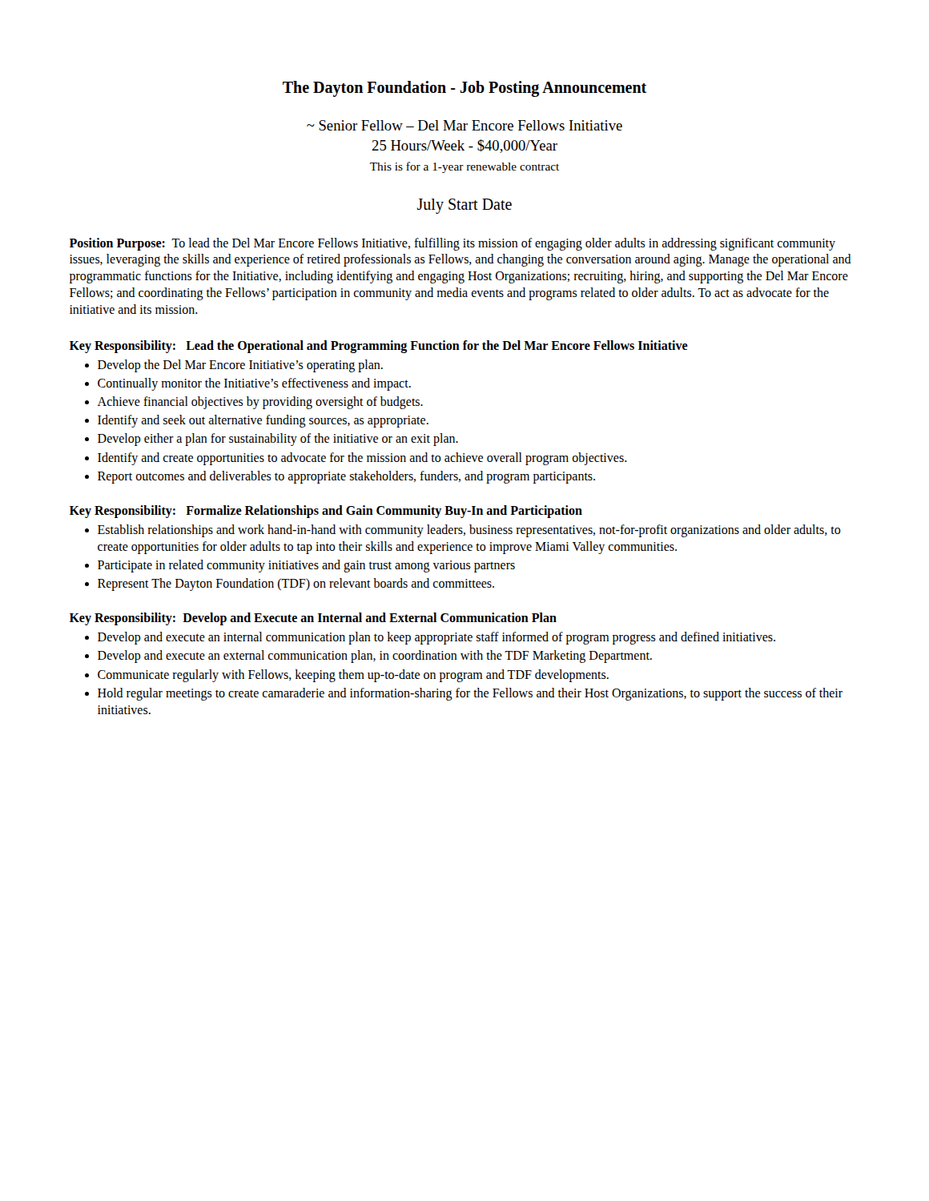The Dayton Foundation - Job Posting Announcement
~ Senior Fellow – Del Mar Encore Fellows Initiative
25 Hours/Week - $40,000/Year
This is for a 1-year renewable contract
July Start Date
Position Purpose: To lead the Del Mar Encore Fellows Initiative, fulfilling its mission of engaging older adults in addressing significant community issues, leveraging the skills and experience of retired professionals as Fellows, and changing the conversation around aging. Manage the operational and programmatic functions for the Initiative, including identifying and engaging Host Organizations; recruiting, hiring, and supporting the Del Mar Encore Fellows; and coordinating the Fellows’ participation in community and media events and programs related to older adults. To act as advocate for the initiative and its mission.
Key Responsibility: Lead the Operational and Programming Function for the Del Mar Encore Fellows Initiative
Develop the Del Mar Encore Initiative’s operating plan.
Continually monitor the Initiative’s effectiveness and impact.
Achieve financial objectives by providing oversight of budgets.
Identify and seek out alternative funding sources, as appropriate.
Develop either a plan for sustainability of the initiative or an exit plan.
Identify and create opportunities to advocate for the mission and to achieve overall program objectives.
Report outcomes and deliverables to appropriate stakeholders, funders, and program participants.
Key Responsibility: Formalize Relationships and Gain Community Buy-In and Participation
Establish relationships and work hand-in-hand with community leaders, business representatives, not-for-profit organizations and older adults, to create opportunities for older adults to tap into their skills and experience to improve Miami Valley communities.
Participate in related community initiatives and gain trust among various partners
Represent The Dayton Foundation (TDF) on relevant boards and committees.
Key Responsibility: Develop and Execute an Internal and External Communication Plan
Develop and execute an internal communication plan to keep appropriate staff informed of program progress and defined initiatives.
Develop and execute an external communication plan, in coordination with the TDF Marketing Department.
Communicate regularly with Fellows, keeping them up-to-date on program and TDF developments.
Hold regular meetings to create camaraderie and information-sharing for the Fellows and their Host Organizations, to support the success of their initiatives.